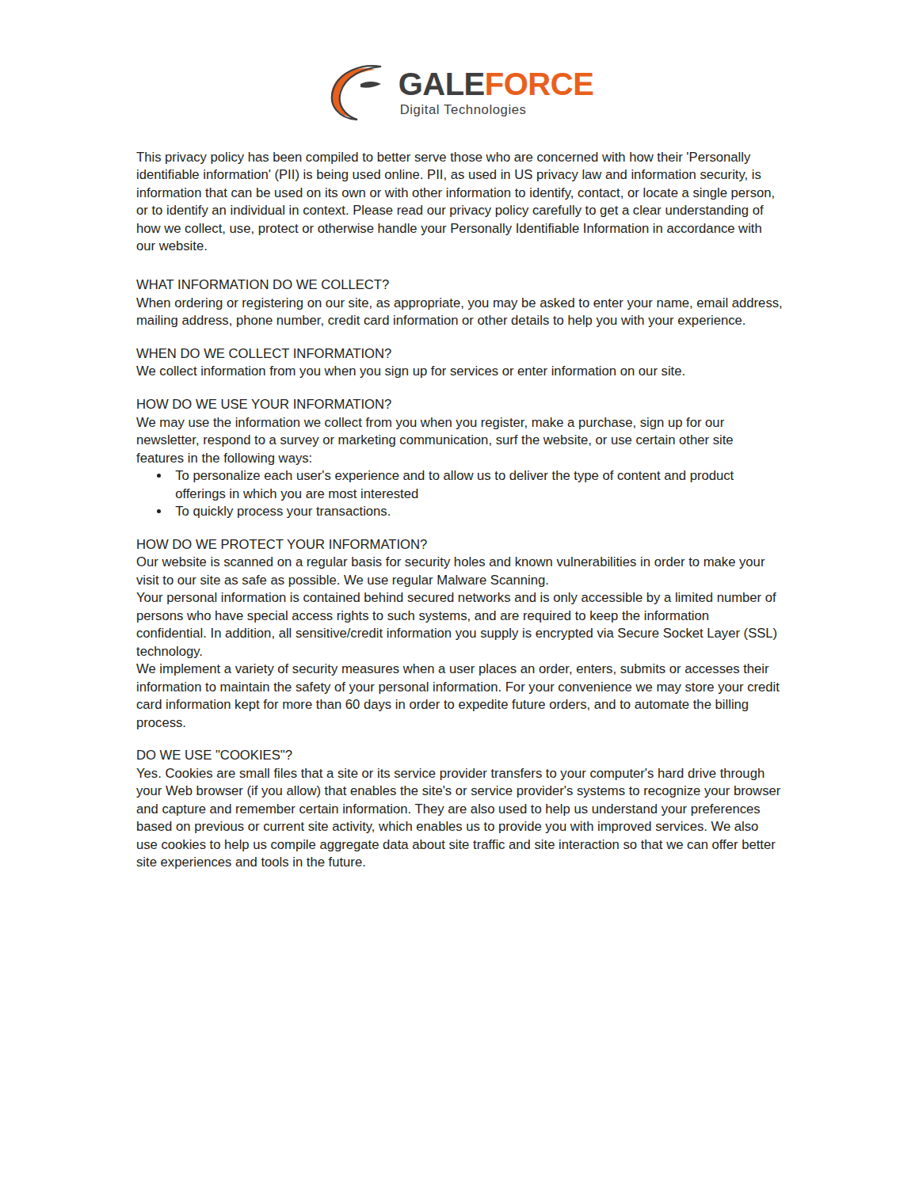GALE FORCE
Digital Technologies
This privacy policy has been compiled to better serve those who are concerned with how their 'Personally identifiable information' (PII) is being used online. PII, as used in US privacy law and information security, is information that can be used on its own or with other information to identify, contact, or locate a single person, or to identify an individual in context. Please read our privacy policy carefully to get a clear understanding of how we collect, use, protect or otherwise handle your Personally Identifiable Information in accordance with our website.
What information do we collect?
When ordering or registering on our site, as appropriate, you may be asked to enter your name, email address, mailing address, phone number, credit card information or other details to help you with your experience.
When do we collect information?
We collect information from you when you sign up for services or enter information on our site.
How do we use your information?
We may use the information we collect from you when you register, make a purchase, sign up for our newsletter, respond to a survey or marketing communication, surf the website, or use certain other site features in the following ways:
To personalize each user's experience and to allow us to deliver the type of content and product offerings in which you are most interested
To quickly process your transactions.
How do we protect your information?
Our website is scanned on a regular basis for security holes and known vulnerabilities in order to make your visit to our site as safe as possible. We use regular Malware Scanning.
Your personal information is contained behind secured networks and is only accessible by a limited number of persons who have special access rights to such systems, and are required to keep the information confidential. In addition, all sensitive/credit information you supply is encrypted via Secure Socket Layer (SSL) technology.
We implement a variety of security measures when a user places an order, enters, submits or accesses their information to maintain the safety of your personal information. For your convenience we may store your credit card information kept for more than 60 days in order to expedite future orders, and to automate the billing process.
Do we use "cookies"?
Yes. Cookies are small files that a site or its service provider transfers to your computer's hard drive through your Web browser (if you allow) that enables the site's or service provider's systems to recognize your browser and capture and remember certain information. They are also used to help us understand your preferences based on previous or current site activity, which enables us to provide you with improved services. We also use cookies to help us compile aggregate data about site traffic and site interaction so that we can offer better site experiences and tools in the future.